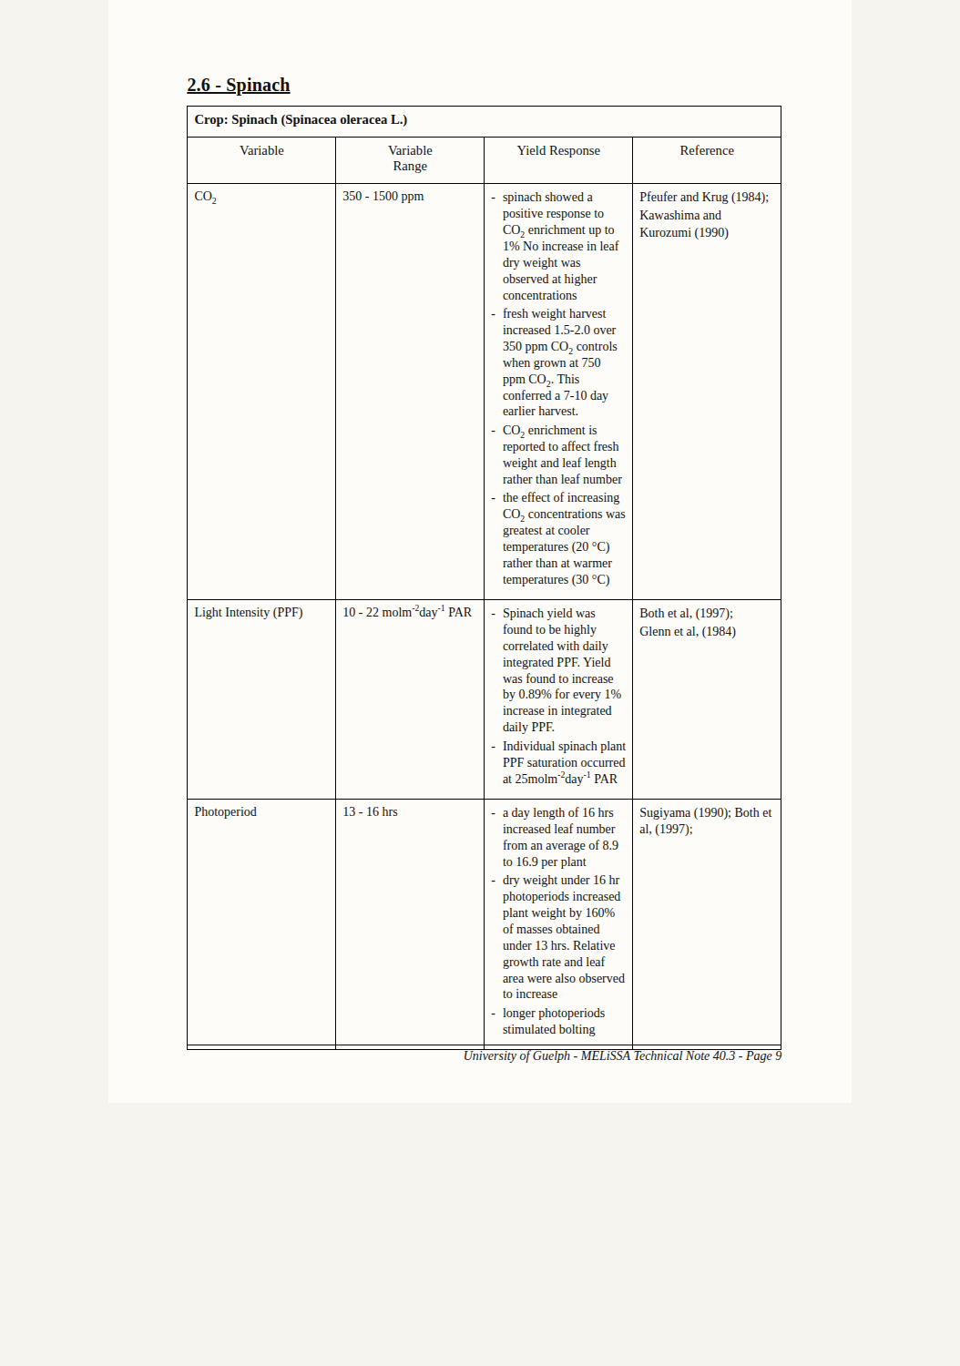2.6 - Spinach
| Crop: Spinach (Spinacea oleracea L.) |
| Variable | Variable Range | Yield Response | Reference |
| CO 2 | 350 - 1500 ppm | spinach showed a positive response to CO 2 enrichment up to 1% No increase in leaf dry weight was observed at higher concentrations fresh weight harvest increased 1.5-2.0 over 350 ppm CO 2 controls when grown at 750 ppm CO 2 . This conferred a 7-10 day earlier harvest. CO 2 enrichment is reported to affect fresh weight and leaf length rather than leaf number the effect of increasing CO 2 concentrations was greatest at cooler temperatures (20 °C) rather than at warmer temperatures (30 °C) | Pfeufer and Krug (1984); Kawashima and Kurozumi (1990) |
| Light Intensity (PPF) | 10 - 22 molm -2 day -1 PAR | Spinach yield was found to be highly correlated with daily integrated PPF. Yield was found to increase by 0.89% for every 1% increase in integrated daily PPF. Individual spinach plant PPF saturation occurred at 25molm -2 day -1 PAR | Both et al, (1997); Glenn et al, (1984) |
| Photoperiod | 13 - 16 hrs | a day length of 16 hrs increased leaf number from an average of 8.9 to 16.9 per plant dry weight under 16 hr photoperiods increased plant weight by 160% of masses obtained under 13 hrs. Relative growth rate and leaf area were also observed to increase longer photoperiods stimulated bolting | Sugiyama (1990); Both et al, (1997); |
University of Guelph - MELiSSA Technical Note 40.3 - Page 9